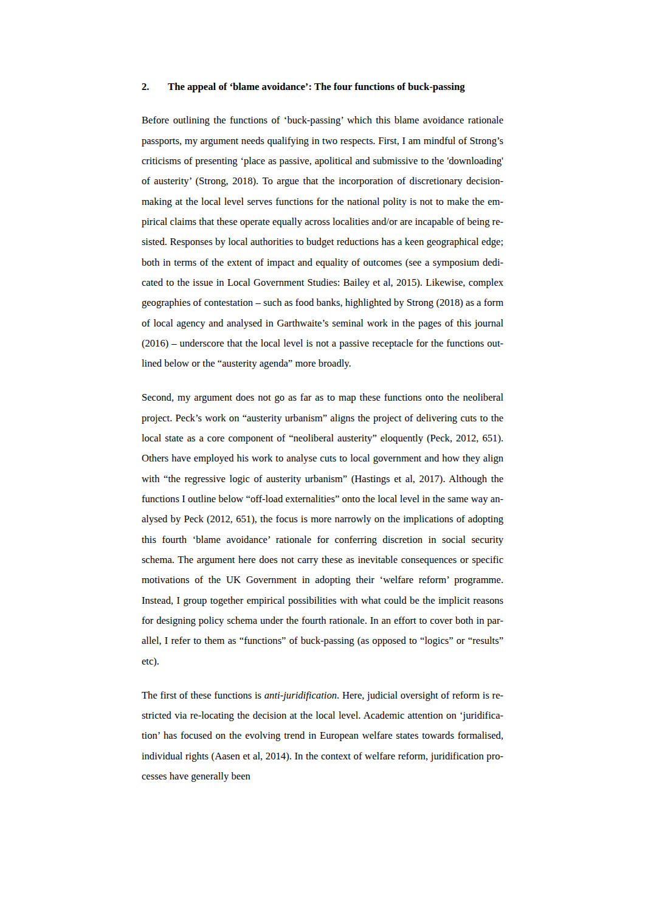2. The appeal of ‘blame avoidance’: The four functions of buck-passing
Before outlining the functions of ‘buck-passing’ which this blame avoidance rationale passports, my argument needs qualifying in two respects. First, I am mindful of Strong’s criticisms of presenting ‘place as passive, apolitical and submissive to the 'downloading' of austerity’ (Strong, 2018). To argue that the incorporation of discretionary decision-making at the local level serves functions for the national polity is not to make the empirical claims that these operate equally across localities and/or are incapable of being resisted. Responses by local authorities to budget reductions has a keen geographical edge; both in terms of the extent of impact and equality of outcomes (see a symposium dedicated to the issue in Local Government Studies: Bailey et al, 2015). Likewise, complex geographies of contestation – such as food banks, highlighted by Strong (2018) as a form of local agency and analysed in Garthwaite’s seminal work in the pages of this journal (2016) – underscore that the local level is not a passive receptacle for the functions outlined below or the “austerity agenda” more broadly.
Second, my argument does not go as far as to map these functions onto the neoliberal project. Peck’s work on “austerity urbanism” aligns the project of delivering cuts to the local state as a core component of “neoliberal austerity” eloquently (Peck, 2012, 651). Others have employed his work to analyse cuts to local government and how they align with “the regressive logic of austerity urbanism” (Hastings et al, 2017). Although the functions I outline below “off-load externalities” onto the local level in the same way analysed by Peck (2012, 651), the focus is more narrowly on the implications of adopting this fourth ‘blame avoidance’ rationale for conferring discretion in social security schema. The argument here does not carry these as inevitable consequences or specific motivations of the UK Government in adopting their ‘welfare reform’ programme. Instead, I group together empirical possibilities with what could be the implicit reasons for designing policy schema under the fourth rationale. In an effort to cover both in parallel, I refer to them as “functions” of buck-passing (as opposed to “logics” or “results” etc).
The first of these functions is anti-juridification. Here, judicial oversight of reform is restricted via re-locating the decision at the local level. Academic attention on ‘juridification’ has focused on the evolving trend in European welfare states towards formalised, individual rights (Aasen et al, 2014). In the context of welfare reform, juridification processes have generally been